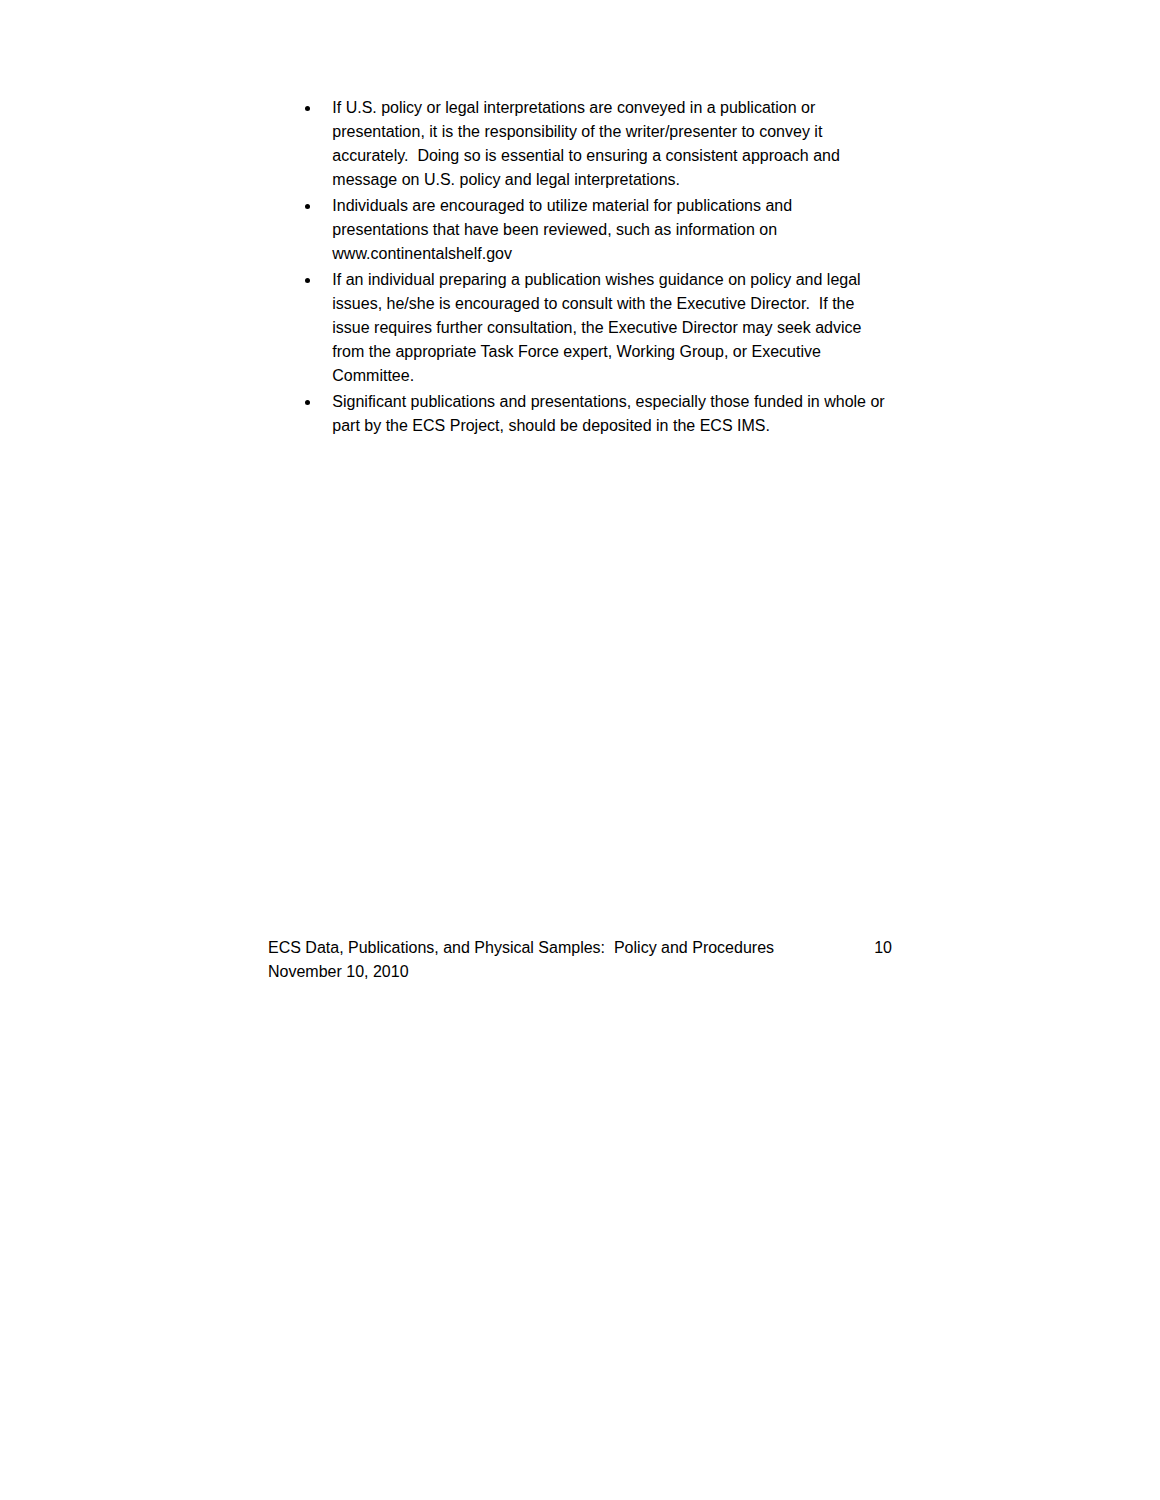If U.S. policy or legal interpretations are conveyed in a publication or presentation, it is the responsibility of the writer/presenter to convey it accurately. Doing so is essential to ensuring a consistent approach and message on U.S. policy and legal interpretations.
Individuals are encouraged to utilize material for publications and presentations that have been reviewed, such as information on www.continentalshelf.gov
If an individual preparing a publication wishes guidance on policy and legal issues, he/she is encouraged to consult with the Executive Director. If the issue requires further consultation, the Executive Director may seek advice from the appropriate Task Force expert, Working Group, or Executive Committee.
Significant publications and presentations, especially those funded in whole or part by the ECS Project, should be deposited in the ECS IMS.
ECS Data, Publications, and Physical Samples: Policy and Procedures 10
November 10, 2010